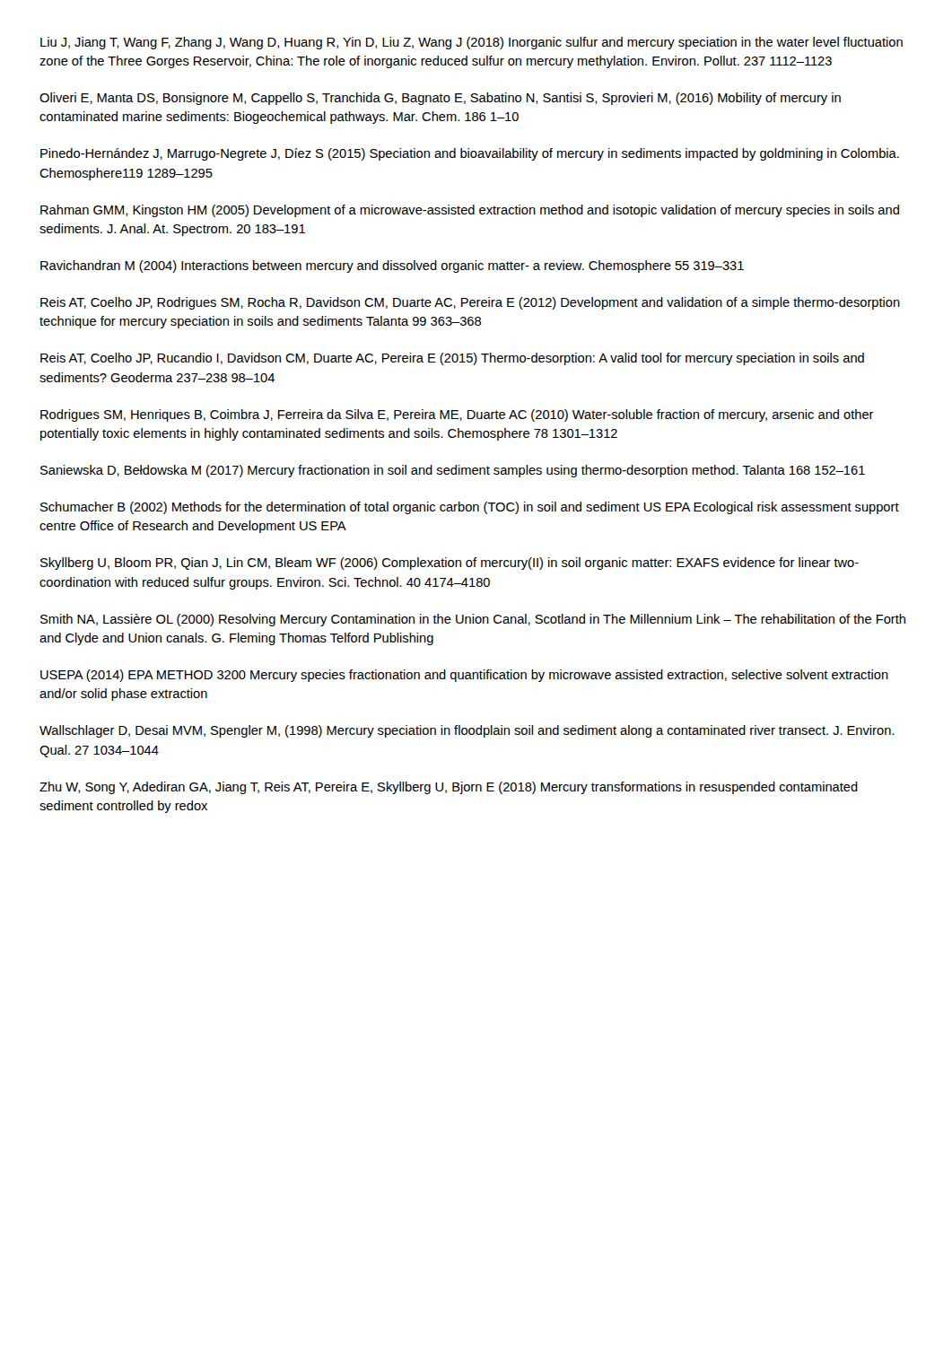Liu J, Jiang T, Wang F, Zhang J, Wang D, Huang R, Yin D, Liu Z, Wang J (2018) Inorganic sulfur and mercury speciation in the water level fluctuation zone of the Three Gorges Reservoir, China: The role of inorganic reduced sulfur on mercury methylation. Environ. Pollut. 237 1112–1123
Oliveri E, Manta DS, Bonsignore M, Cappello S, Tranchida G, Bagnato E, Sabatino N, Santisi S, Sprovieri M, (2016) Mobility of mercury in contaminated marine sediments: Biogeochemical pathways. Mar. Chem. 186 1–10
Pinedo-Hernández J, Marrugo-Negrete J, Díez S (2015) Speciation and bioavailability of mercury in sediments impacted by goldmining in Colombia. Chemosphere119 1289–1295
Rahman GMM, Kingston HM (2005) Development of a microwave-assisted extraction method and isotopic validation of mercury species in soils and sediments. J. Anal. At. Spectrom. 20 183–191
Ravichandran M (2004) Interactions between mercury and dissolved organic matter- a review. Chemosphere 55 319–331
Reis AT, Coelho JP, Rodrigues SM, Rocha R, Davidson CM, Duarte AC, Pereira E (2012) Development and validation of a simple thermo-desorption technique for mercury speciation in soils and sediments Talanta 99 363–368
Reis AT, Coelho JP, Rucandio I, Davidson CM, Duarte AC, Pereira E (2015) Thermo-desorption: A valid tool for mercury speciation in soils and sediments? Geoderma 237–238 98–104
Rodrigues SM, Henriques B, Coimbra J, Ferreira da Silva E, Pereira ME, Duarte AC (2010) Water-soluble fraction of mercury, arsenic and other potentially toxic elements in highly contaminated sediments and soils. Chemosphere 78 1301–1312
Saniewska D, Bełdowska M (2017) Mercury fractionation in soil and sediment samples using thermo-desorption method. Talanta 168 152–161
Schumacher B (2002) Methods for the determination of total organic carbon (TOC) in soil and sediment US EPA Ecological risk assessment support centre Office of Research and Development US EPA
Skyllberg U, Bloom PR, Qian J, Lin CM, Bleam WF (2006) Complexation of mercury(II) in soil organic matter: EXAFS evidence for linear two-coordination with reduced sulfur groups. Environ. Sci. Technol. 40 4174–4180
Smith NA, Lassière OL (2000) Resolving Mercury Contamination in the Union Canal, Scotland in The Millennium Link – The rehabilitation of the Forth and Clyde and Union canals. G. Fleming Thomas Telford Publishing
USEPA (2014) EPA METHOD 3200 Mercury species fractionation and quantification by microwave assisted extraction, selective solvent extraction and/or solid phase extraction
Wallschlager D, Desai MVM, Spengler M, (1998) Mercury speciation in floodplain soil and sediment along a contaminated river transect. J. Environ. Qual. 27 1034–1044
Zhu W, Song Y, Adediran GA, Jiang T, Reis AT, Pereira E, Skyllberg U, Bjorn E (2018) Mercury transformations in resuspended contaminated sediment controlled by redox